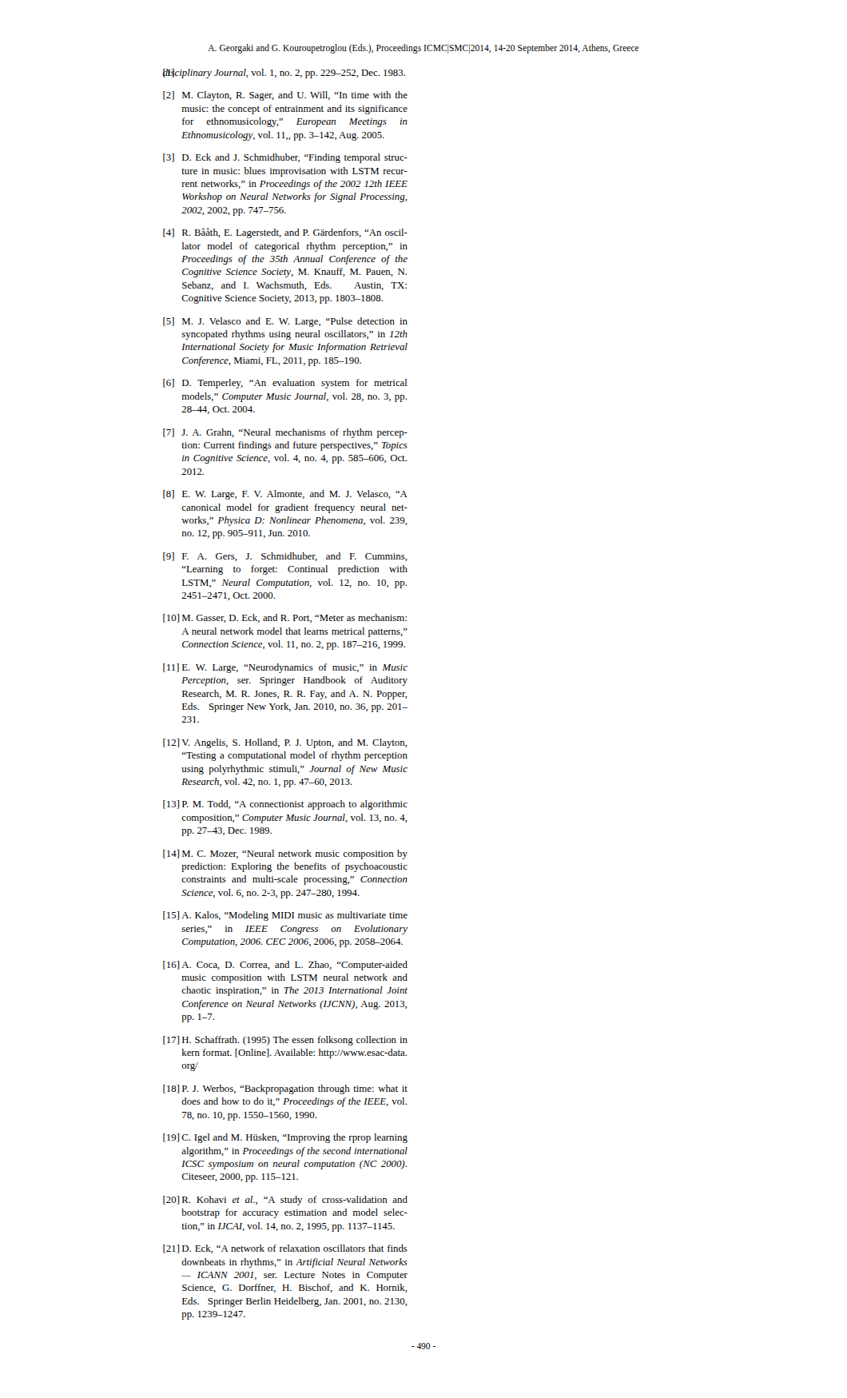A. Georgaki and G. Kouroupetroglou (Eds.), Proceedings ICMC|SMC|2014, 14-20 September 2014, Athens, Greece
disciplinary Journal, vol. 1, no. 2, pp. 229–252, Dec. 1983.
M. Clayton, R. Sager, and U. Will, “In time with the music: the concept of entrainment and its significance for ethnomusicology,” European Meetings in Ethnomusicology, vol. 11,, pp. 3–142, Aug. 2005.
D. Eck and J. Schmidhuber, “Finding temporal structure in music: blues improvisation with LSTM recurrent networks,” in Proceedings of the 2002 12th IEEE Workshop on Neural Networks for Signal Processing, 2002, 2002, pp. 747–756.
R. Bååth, E. Lagerstedt, and P. Gärdenfors, “An oscillator model of categorical rhythm perception,” in Proceedings of the 35th Annual Conference of the Cognitive Science Society, M. Knauff, M. Pauen, N. Sebanz, and I. Wachsmuth, Eds. Austin, TX: Cognitive Science Society, 2013, pp. 1803–1808.
M. J. Velasco and E. W. Large, “Pulse detection in syncopated rhythms using neural oscillators,” in 12th International Society for Music Information Retrieval Conference, Miami, FL, 2011, pp. 185–190.
D. Temperley, “An evaluation system for metrical models,” Computer Music Journal, vol. 28, no. 3, pp. 28–44, Oct. 2004.
J. A. Grahn, “Neural mechanisms of rhythm perception: Current findings and future perspectives,” Topics in Cognitive Science, vol. 4, no. 4, pp. 585–606, Oct. 2012.
E. W. Large, F. V. Almonte, and M. J. Velasco, “A canonical model for gradient frequency neural networks,” Physica D: Nonlinear Phenomena, vol. 239, no. 12, pp. 905–911, Jun. 2010.
F. A. Gers, J. Schmidhuber, and F. Cummins, “Learning to forget: Continual prediction with LSTM,” Neural Computation, vol. 12, no. 10, pp. 2451–2471, Oct. 2000.
M. Gasser, D. Eck, and R. Port, “Meter as mechanism: A neural network model that learns metrical patterns,” Connection Science, vol. 11, no. 2, pp. 187–216, 1999.
E. W. Large, “Neurodynamics of music,” in Music Perception, ser. Springer Handbook of Auditory Research, M. R. Jones, R. R. Fay, and A. N. Popper, Eds. Springer New York, Jan. 2010, no. 36, pp. 201–231.
V. Angelis, S. Holland, P. J. Upton, and M. Clayton, “Testing a computational model of rhythm perception using polyrhythmic stimuli,” Journal of New Music Research, vol. 42, no. 1, pp. 47–60, 2013.
P. M. Todd, “A connectionist approach to algorithmic composition,” Computer Music Journal, vol. 13, no. 4, pp. 27–43, Dec. 1989.
M. C. Mozer, “Neural network music composition by prediction: Exploring the benefits of psychoacoustic constraints and multi-scale processing,” Connection Science, vol. 6, no. 2-3, pp. 247–280, 1994.
A. Kalos, “Modeling MIDI music as multivariate time series,” in IEEE Congress on Evolutionary Computation, 2006. CEC 2006, 2006, pp. 2058–2064.
A. Coca, D. Correa, and L. Zhao, “Computer-aided music composition with LSTM neural network and chaotic inspiration,” in The 2013 International Joint Conference on Neural Networks (IJCNN), Aug. 2013, pp. 1–7.
H. Schaffrath. (1995) The essen folksong collection in kern format. [Online]. Available: http://www.esac-data.org/
P. J. Werbos, “Backpropagation through time: what it does and how to do it,” Proceedings of the IEEE, vol. 78, no. 10, pp. 1550–1560, 1990.
C. Igel and M. Hüsken, “Improving the rprop learning algorithm,” in Proceedings of the second international ICSC symposium on neural computation (NC 2000). Citeseer, 2000, pp. 115–121.
R. Kohavi et al., “A study of cross-validation and bootstrap for accuracy estimation and model selection,” in IJCAI, vol. 14, no. 2, 1995, pp. 1137–1145.
D. Eck, “A network of relaxation oscillators that finds downbeats in rhythms,” in Artificial Neural Networks — ICANN 2001, ser. Lecture Notes in Computer Science, G. Dorffner, H. Bischof, and K. Hornik, Eds. Springer Berlin Heidelberg, Jan. 2001, no. 2130, pp. 1239–1247.
- 490 -